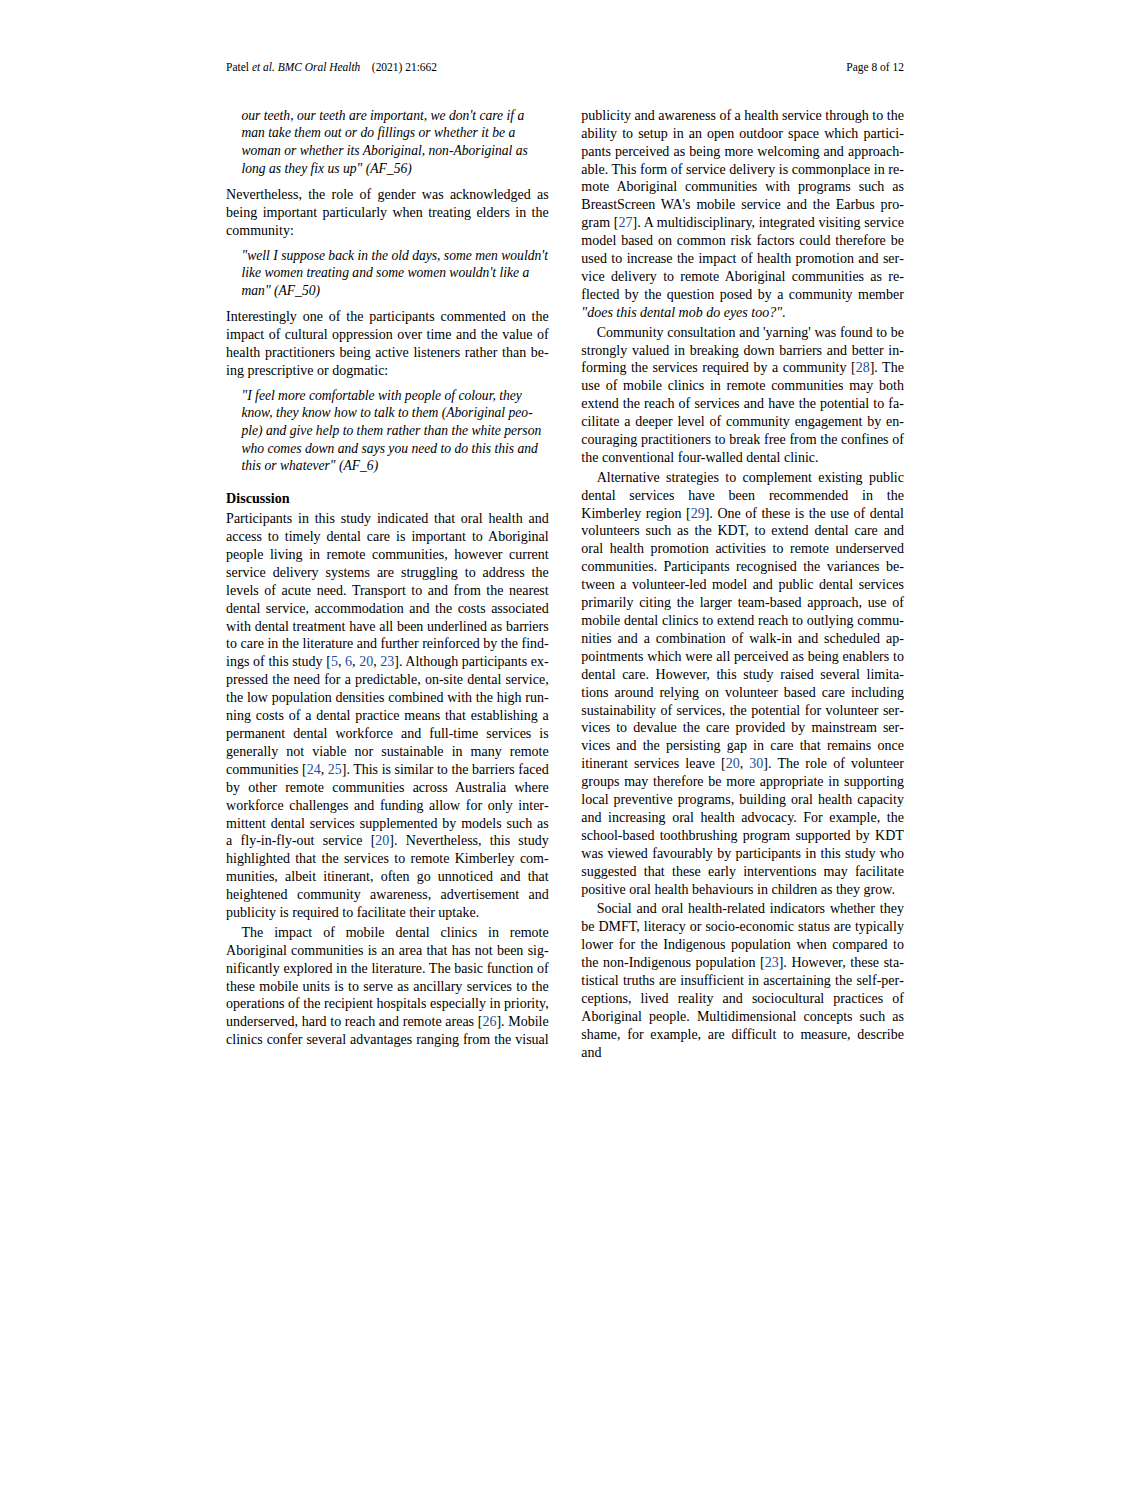Patel et al. BMC Oral Health (2021) 21:662
Page 8 of 12
our teeth, our teeth are important, we don't care if a man take them out or do fillings or whether it be a woman or whether its Aboriginal, non-Aboriginal as long as they fix us up" (AF_56)
Nevertheless, the role of gender was acknowledged as being important particularly when treating elders in the community:
"well I suppose back in the old days, some men wouldn't like women treating and some women wouldn't like a man" (AF_50)
Interestingly one of the participants commented on the impact of cultural oppression over time and the value of health practitioners being active listeners rather than being prescriptive or dogmatic:
"I feel more comfortable with people of colour, they know, they know how to talk to them (Aboriginal people) and give help to them rather than the white person who comes down and says you need to do this this and this or whatever" (AF_6)
Discussion
Participants in this study indicated that oral health and access to timely dental care is important to Aboriginal people living in remote communities, however current service delivery systems are struggling to address the levels of acute need. Transport to and from the nearest dental service, accommodation and the costs associated with dental treatment have all been underlined as barriers to care in the literature and further reinforced by the findings of this study [5, 6, 20, 23]. Although participants expressed the need for a predictable, on-site dental service, the low population densities combined with the high running costs of a dental practice means that establishing a permanent dental workforce and full-time services is generally not viable nor sustainable in many remote communities [24, 25]. This is similar to the barriers faced by other remote communities across Australia where workforce challenges and funding allow for only intermittent dental services supplemented by models such as a fly-in-fly-out service [20]. Nevertheless, this study highlighted that the services to remote Kimberley communities, albeit itinerant, often go unnoticed and that heightened community awareness, advertisement and publicity is required to facilitate their uptake.
The impact of mobile dental clinics in remote Aboriginal communities is an area that has not been significantly explored in the literature. The basic function of these mobile units is to serve as ancillary services to the operations of the recipient hospitals especially in priority, underserved, hard to reach and remote areas [26]. Mobile clinics confer several advantages ranging from the visual publicity and awareness of a health service through to the ability to setup in an open outdoor space which participants perceived as being more welcoming and approachable. This form of service delivery is commonplace in remote Aboriginal communities with programs such as BreastScreen WA's mobile service and the Earbus program [27]. A multidisciplinary, integrated visiting service model based on common risk factors could therefore be used to increase the impact of health promotion and service delivery to remote Aboriginal communities as reflected by the question posed by a community member "does this dental mob do eyes too?".
Community consultation and 'yarning' was found to be strongly valued in breaking down barriers and better informing the services required by a community [28]. The use of mobile clinics in remote communities may both extend the reach of services and have the potential to facilitate a deeper level of community engagement by encouraging practitioners to break free from the confines of the conventional four-walled dental clinic.
Alternative strategies to complement existing public dental services have been recommended in the Kimberley region [29]. One of these is the use of dental volunteers such as the KDT, to extend dental care and oral health promotion activities to remote underserved communities. Participants recognised the variances between a volunteer-led model and public dental services primarily citing the larger team-based approach, use of mobile dental clinics to extend reach to outlying communities and a combination of walk-in and scheduled appointments which were all perceived as being enablers to dental care. However, this study raised several limitations around relying on volunteer based care including sustainability of services, the potential for volunteer services to devalue the care provided by mainstream services and the persisting gap in care that remains once itinerant services leave [20, 30]. The role of volunteer groups may therefore be more appropriate in supporting local preventive programs, building oral health capacity and increasing oral health advocacy. For example, the school-based toothbrushing program supported by KDT was viewed favourably by participants in this study who suggested that these early interventions may facilitate positive oral health behaviours in children as they grow.
Social and oral health-related indicators whether they be DMFT, literacy or socio-economic status are typically lower for the Indigenous population when compared to the non-Indigenous population [23]. However, these statistical truths are insufficient in ascertaining the self-perceptions, lived reality and sociocultural practices of Aboriginal people. Multidimensional concepts such as shame, for example, are difficult to measure, describe and